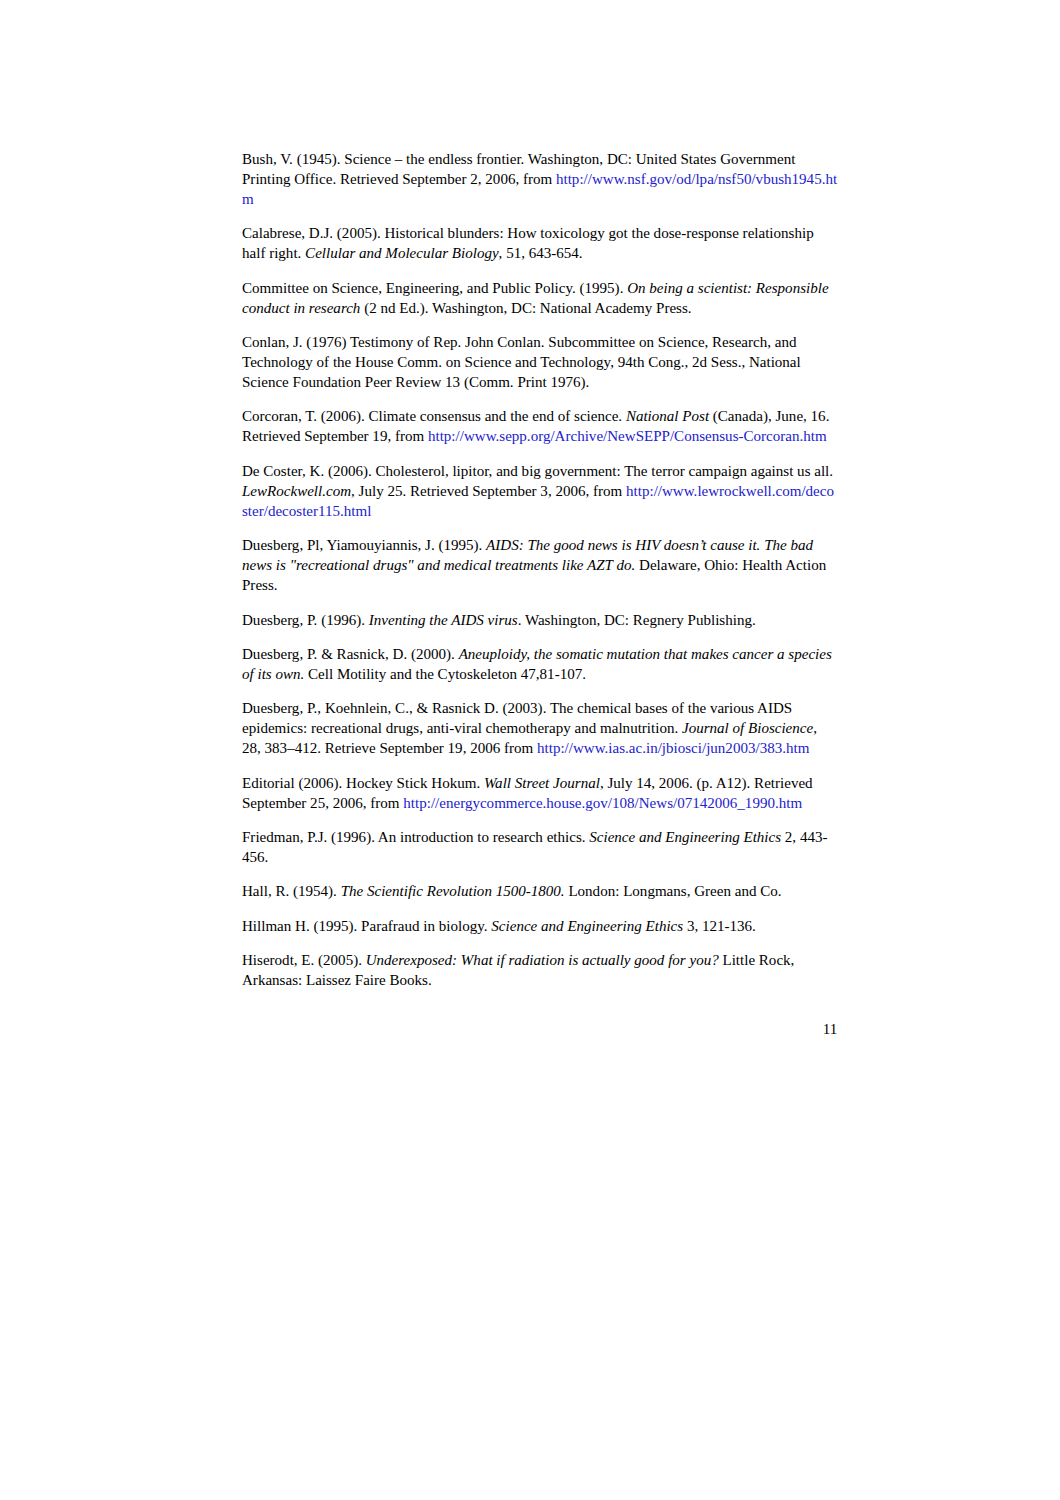Bush, V. (1945). Science – the endless frontier. Washington, DC: United States Government Printing Office. Retrieved September 2, 2006, from http://www.nsf.gov/od/lpa/nsf50/vbush1945.htm
Calabrese, D.J. (2005). Historical blunders: How toxicology got the dose-response relationship half right. Cellular and Molecular Biology, 51, 643-654.
Committee on Science, Engineering, and Public Policy. (1995). On being a scientist: Responsible conduct in research (2 nd Ed.). Washington, DC: National Academy Press.
Conlan, J. (1976) Testimony of Rep. John Conlan. Subcommittee on Science, Research, and Technology of the House Comm. on Science and Technology, 94th Cong., 2d Sess., National Science Foundation Peer Review 13 (Comm. Print 1976).
Corcoran, T. (2006). Climate consensus and the end of science. National Post (Canada), June, 16. Retrieved September 19, from http://www.sepp.org/Archive/NewSEPP/Consensus-Corcoran.htm
De Coster, K. (2006). Cholesterol, lipitor, and big government: The terror campaign against us all. LewRockwell.com, July 25. Retrieved September 3, 2006, from http://www.lewrockwell.com/decoster/decoster115.html
Duesberg, Pl, Yiamouyiannis, J. (1995). AIDS: The good news is HIV doesn’t cause it. The bad news is "recreational drugs" and medical treatments like AZT do. Delaware, Ohio: Health Action Press.
Duesberg, P. (1996). Inventing the AIDS virus. Washington, DC: Regnery Publishing.
Duesberg, P. & Rasnick, D. (2000). Aneuploidy, the somatic mutation that makes cancer a species of its own. Cell Motility and the Cytoskeleton 47,81-107.
Duesberg, P., Koehnlein, C., & Rasnick D. (2003). The chemical bases of the various AIDS epidemics: recreational drugs, anti-viral chemotherapy and malnutrition. Journal of Bioscience, 28, 383–412. Retrieve September 19, 2006 from http://www.ias.ac.in/jbiosci/jun2003/383.htm
Editorial (2006). Hockey Stick Hokum. Wall Street Journal, July 14, 2006. (p. A12). Retrieved September 25, 2006, from http://energycommerce.house.gov/108/News/07142006_1990.htm
Friedman, P.J. (1996). An introduction to research ethics. Science and Engineering Ethics 2, 443-456.
Hall, R. (1954). The Scientific Revolution 1500-1800. London: Longmans, Green and Co.
Hillman H. (1995). Parafraud in biology. Science and Engineering Ethics 3, 121-136.
Hiserodt, E. (2005). Underexposed: What if radiation is actually good for you? Little Rock, Arkansas: Laissez Faire Books.
11